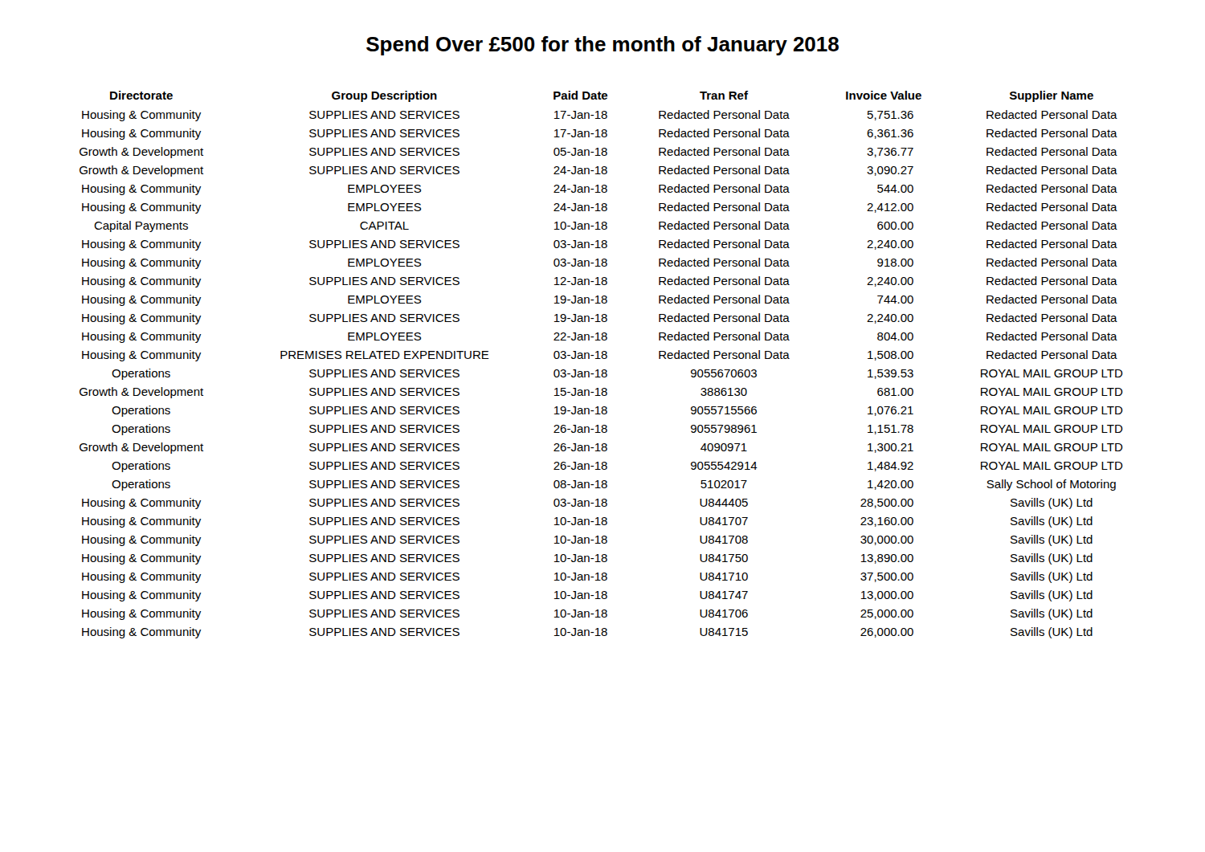Spend Over £500 for the month of January 2018
| Directorate | Group Description | Paid Date | Tran Ref | Invoice Value | Supplier Name |
| --- | --- | --- | --- | --- | --- |
| Housing & Community | SUPPLIES AND SERVICES | 17-Jan-18 | Redacted Personal Data | 5,751.36 | Redacted Personal Data |
| Housing & Community | SUPPLIES AND SERVICES | 17-Jan-18 | Redacted Personal Data | 6,361.36 | Redacted Personal Data |
| Growth & Development | SUPPLIES AND SERVICES | 05-Jan-18 | Redacted Personal Data | 3,736.77 | Redacted Personal Data |
| Growth & Development | SUPPLIES AND SERVICES | 24-Jan-18 | Redacted Personal Data | 3,090.27 | Redacted Personal Data |
| Housing & Community | EMPLOYEES | 24-Jan-18 | Redacted Personal Data | 544.00 | Redacted Personal Data |
| Housing & Community | EMPLOYEES | 24-Jan-18 | Redacted Personal Data | 2,412.00 | Redacted Personal Data |
| Capital Payments | CAPITAL | 10-Jan-18 | Redacted Personal Data | 600.00 | Redacted Personal Data |
| Housing & Community | SUPPLIES AND SERVICES | 03-Jan-18 | Redacted Personal Data | 2,240.00 | Redacted Personal Data |
| Housing & Community | EMPLOYEES | 03-Jan-18 | Redacted Personal Data | 918.00 | Redacted Personal Data |
| Housing & Community | SUPPLIES AND SERVICES | 12-Jan-18 | Redacted Personal Data | 2,240.00 | Redacted Personal Data |
| Housing & Community | EMPLOYEES | 19-Jan-18 | Redacted Personal Data | 744.00 | Redacted Personal Data |
| Housing & Community | SUPPLIES AND SERVICES | 19-Jan-18 | Redacted Personal Data | 2,240.00 | Redacted Personal Data |
| Housing & Community | EMPLOYEES | 22-Jan-18 | Redacted Personal Data | 804.00 | Redacted Personal Data |
| Housing & Community | PREMISES RELATED EXPENDITURE | 03-Jan-18 | Redacted Personal Data | 1,508.00 | Redacted Personal Data |
| Operations | SUPPLIES AND SERVICES | 03-Jan-18 | 9055670603 | 1,539.53 | ROYAL MAIL GROUP LTD |
| Growth & Development | SUPPLIES AND SERVICES | 15-Jan-18 | 3886130 | 681.00 | ROYAL MAIL GROUP LTD |
| Operations | SUPPLIES AND SERVICES | 19-Jan-18 | 9055715566 | 1,076.21 | ROYAL MAIL GROUP LTD |
| Operations | SUPPLIES AND SERVICES | 26-Jan-18 | 9055798961 | 1,151.78 | ROYAL MAIL GROUP LTD |
| Growth & Development | SUPPLIES AND SERVICES | 26-Jan-18 | 4090971 | 1,300.21 | ROYAL MAIL GROUP LTD |
| Operations | SUPPLIES AND SERVICES | 26-Jan-18 | 9055542914 | 1,484.92 | ROYAL MAIL GROUP LTD |
| Operations | SUPPLIES AND SERVICES | 08-Jan-18 | 5102017 | 1,420.00 | Sally School of Motoring |
| Housing & Community | SUPPLIES AND SERVICES | 03-Jan-18 | U844405 | 28,500.00 | Savills (UK) Ltd |
| Housing & Community | SUPPLIES AND SERVICES | 10-Jan-18 | U841707 | 23,160.00 | Savills (UK) Ltd |
| Housing & Community | SUPPLIES AND SERVICES | 10-Jan-18 | U841708 | 30,000.00 | Savills (UK) Ltd |
| Housing & Community | SUPPLIES AND SERVICES | 10-Jan-18 | U841750 | 13,890.00 | Savills (UK) Ltd |
| Housing & Community | SUPPLIES AND SERVICES | 10-Jan-18 | U841710 | 37,500.00 | Savills (UK) Ltd |
| Housing & Community | SUPPLIES AND SERVICES | 10-Jan-18 | U841747 | 13,000.00 | Savills (UK) Ltd |
| Housing & Community | SUPPLIES AND SERVICES | 10-Jan-18 | U841706 | 25,000.00 | Savills (UK) Ltd |
| Housing & Community | SUPPLIES AND SERVICES | 10-Jan-18 | U841715 | 26,000.00 | Savills (UK) Ltd |